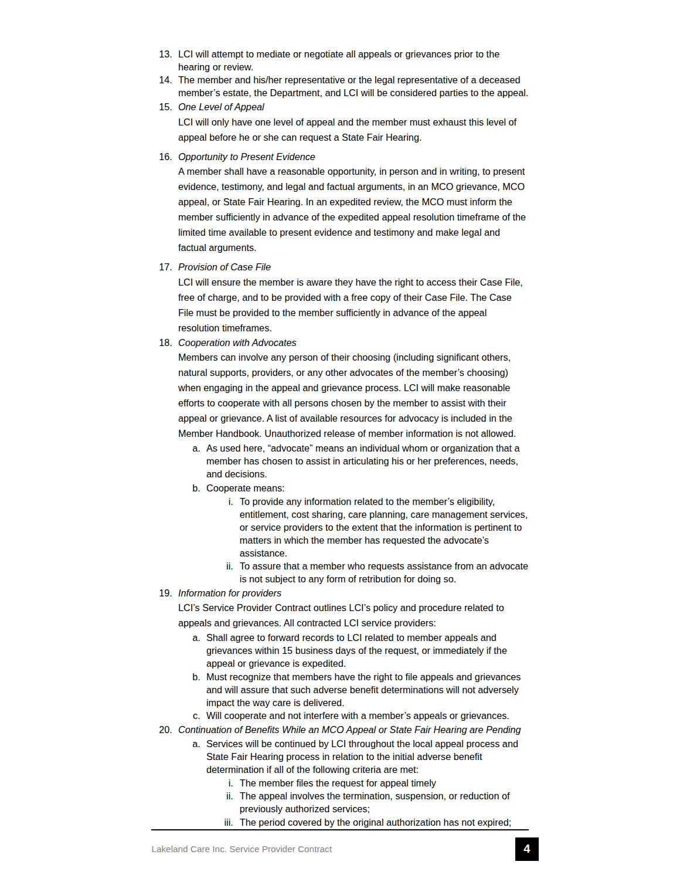LCI will attempt to mediate or negotiate all appeals or grievances prior to the hearing or review.
The member and his/her representative or the legal representative of a deceased member’s estate, the Department, and LCI will be considered parties to the appeal.
One Level of Appeal
LCI will only have one level of appeal and the member must exhaust this level of appeal before he or she can request a State Fair Hearing.
Opportunity to Present Evidence
A member shall have a reasonable opportunity, in person and in writing, to present evidence, testimony, and legal and factual arguments, in an MCO grievance, MCO appeal, or State Fair Hearing. In an expedited review, the MCO must inform the member sufficiently in advance of the expedited appeal resolution timeframe of the limited time available to present evidence and testimony and make legal and factual arguments.
Provision of Case File
LCI will ensure the member is aware they have the right to access their Case File, free of charge, and to be provided with a free copy of their Case File. The Case File must be provided to the member sufficiently in advance of the appeal resolution timeframes.
Cooperation with Advocates
Members can involve any person of their choosing (including significant others, natural supports, providers, or any other advocates of the member’s choosing) when engaging in the appeal and grievance process. LCI will make reasonable efforts to cooperate with all persons chosen by the member to assist with their appeal or grievance. A list of available resources for advocacy is included in the Member Handbook. Unauthorized release of member information is not allowed.
As used here, “advocate” means an individual whom or organization that a member has chosen to assist in articulating his or her preferences, needs, and decisions.
Cooperate means:
To provide any information related to the member’s eligibility, entitlement, cost sharing, care planning, care management services, or service providers to the extent that the information is pertinent to matters in which the member has requested the advocate’s assistance.
To assure that a member who requests assistance from an advocate is not subject to any form of retribution for doing so.
Information for providers
LCI’s Service Provider Contract outlines LCI’s policy and procedure related to appeals and grievances. All contracted LCI service providers:
Shall agree to forward records to LCI related to member appeals and grievances within 15 business days of the request, or immediately if the appeal or grievance is expedited.
Must recognize that members have the right to file appeals and grievances and will assure that such adverse benefit determinations will not adversely impact the way care is delivered.
Will cooperate and not interfere with a member’s appeals or grievances.
Continuation of Benefits While an MCO Appeal or State Fair Hearing are Pending
Services will be continued by LCI throughout the local appeal process and State Fair Hearing process in relation to the initial adverse benefit determination if all of the following criteria are met:
The member files the request for appeal timely
The appeal involves the termination, suspension, or reduction of previously authorized services;
The period covered by the original authorization has not expired;
Lakeland Care Inc. Service Provider Contract
4